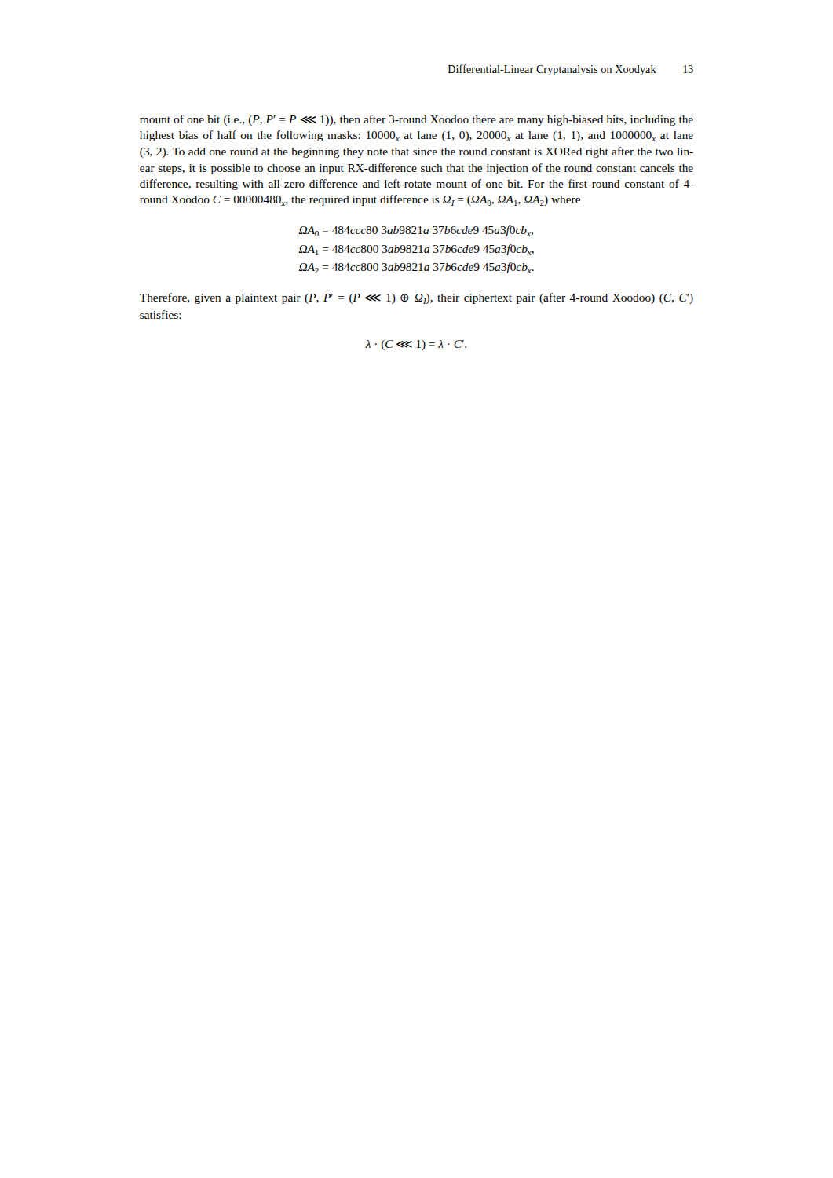Differential-Linear Cryptanalysis on Xoodyak 13
mount of one bit (i.e., (P, P′ = P ⋘ 1)), then after 3-round Xoodoo there are many high-biased bits, including the highest bias of half on the following masks: 10000x at lane (1, 0), 20000x at lane (1, 1), and 1000000x at lane (3, 2). To add one round at the beginning they note that since the round constant is XORed right after the two linear steps, it is possible to choose an input RX-difference such that the injection of the round constant cancels the difference, resulting with all-zero difference and left-rotate mount of one bit. For the first round constant of 4-round Xoodoo C = 00000480x, the required input difference is ΩI = (ΩA 0, ΩA 1, ΩA 2) where
ΩA 0 = 484ccc80 3ab9821a 37b6cde9 45a3f0cb x,
ΩA 1 = 484cc800 3ab9821a 37b6cde9 45a3f0cb x,
ΩA 2 = 484cc800 3ab9821a 37b6cde9 45a3f0cb x.
Therefore, given a plaintext pair (P, P′ = (P ⋘ 1) ⊕ ΩI), their ciphertext pair (after 4-round Xoodoo) (C, C′) satisfies:
λ · (C ⋘ 1) = λ · C′.